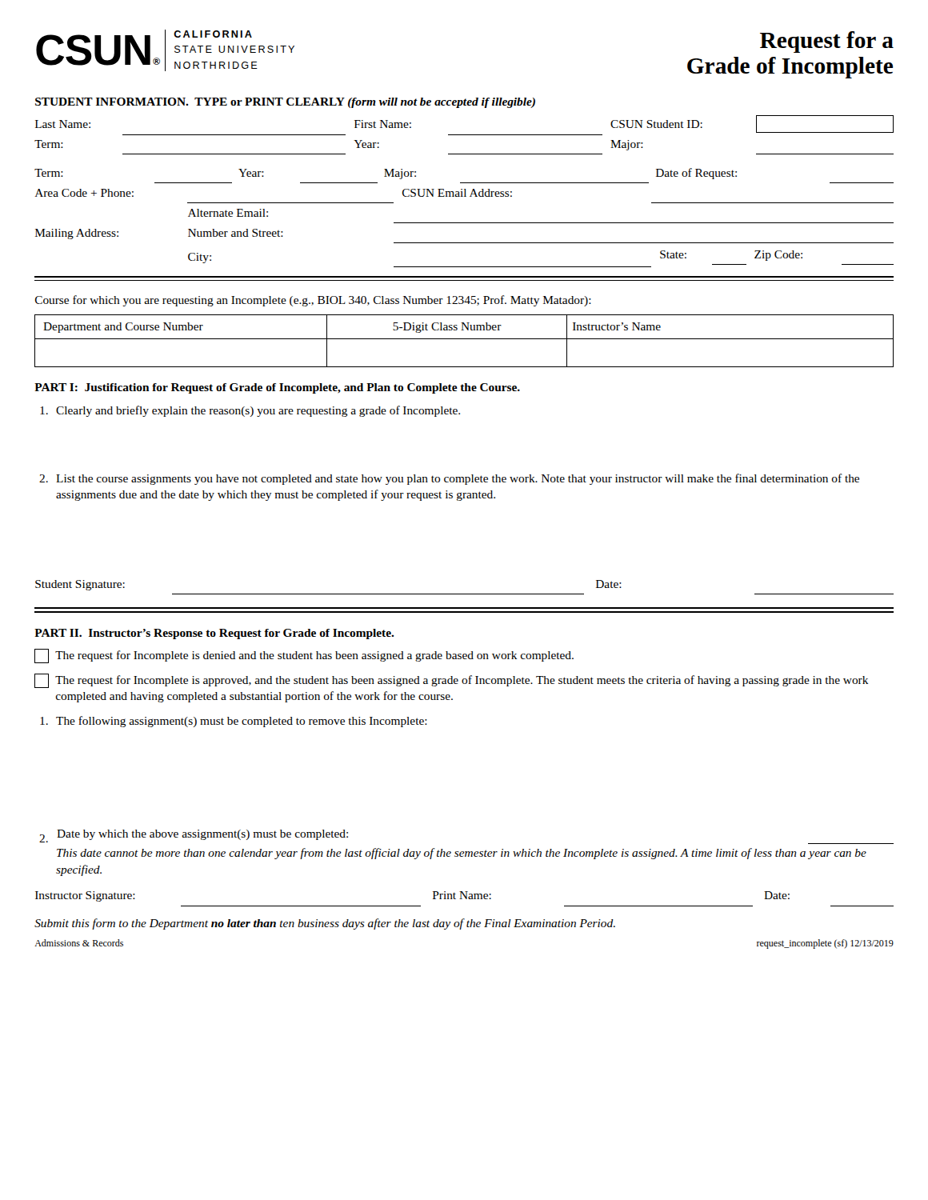CSUN®
California
State University
Northridge
Request for a
Grade of Incomplete
STUDENT INFORMATION. TYPE or PRINT CLEARLY (form will not be accepted if illegible)
| Last Name: | | First Name: | | CSUN Student ID: | |
| Term: | | Year: | | Major: | |
| Term: | | Year: | | Major: | | Date of Request: | |
| Area Code + Phone: | | CSUN Email Address: | |
| | Alternate Email: | |
| Mailing Address: | Number and Street: | |
| | City: | | / State: / / Zip Code: / / |
Course for which you are requesting an Incomplete (e.g., BIOL 340, Class Number 12345; Prof. Matty Matador):
| Department and Course Number | 5-Digit Class Number | Instructor’s Name |
| --- | --- | --- |
PART I: Justification for Request of Grade of Incomplete, and Plan to Complete the Course.
Clearly and briefly explain the reason(s) you are requesting a grade of Incomplete.
List the course assignments you have not completed and state how you plan to complete the work. Note that your instructor will make the final determination of the assignments due and the date by which they must be completed if your request is granted.
| Student Signature: | | Date: | |
PART II. Instructor’s Response to Request for Grade of Incomplete.
The request for Incomplete is denied and the student has been assigned a grade based on work completed.
The request for Incomplete is approved, and the student has been assigned a grade of Incomplete. The student meets the criteria of having a passing grade in the work completed and having completed a substantial portion of the work for the course.
The following assignment(s) must be completed to remove this Incomplete:
| Date by which the above assignment(s) must be completed: | |
This date cannot be more than one calendar year from the last official day of the semester in which the Incomplete is assigned. A time limit of less than a year can be specified.
| Instructor Signature: | | Print Name: | | Date: | |
Submit this form to the Department no later than ten business days after the last day of the Final Examination Period.
Admissions & Records
request_incomplete (sf) 12/13/2019